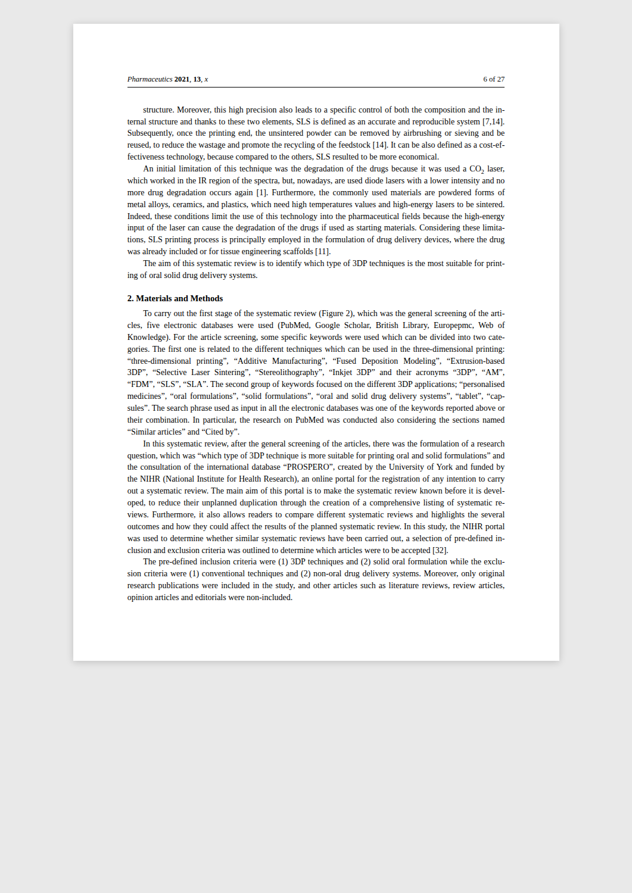Pharmaceutics 2021, 13, x 6 of 27
structure. Moreover, this high precision also leads to a specific control of both the composition and the internal structure and thanks to these two elements, SLS is defined as an accurate and reproducible system [7,14]. Subsequently, once the printing end, the unsintered powder can be removed by airbrushing or sieving and be reused, to reduce the wastage and promote the recycling of the feedstock [14]. It can be also defined as a cost-effectiveness technology, because compared to the others, SLS resulted to be more economical.
An initial limitation of this technique was the degradation of the drugs because it was used a CO2 laser, which worked in the IR region of the spectra, but, nowadays, are used diode lasers with a lower intensity and no more drug degradation occurs again [1]. Furthermore, the commonly used materials are powdered forms of metal alloys, ceramics, and plastics, which need high temperatures values and high-energy lasers to be sintered. Indeed, these conditions limit the use of this technology into the pharmaceutical fields because the high-energy input of the laser can cause the degradation of the drugs if used as starting materials. Considering these limitations, SLS printing process is principally employed in the formulation of drug delivery devices, where the drug was already included or for tissue engineering scaffolds [11].
The aim of this systematic review is to identify which type of 3DP techniques is the most suitable for printing of oral solid drug delivery systems.
2. Materials and Methods
To carry out the first stage of the systematic review (Figure 2), which was the general screening of the articles, five electronic databases were used (PubMed, Google Scholar, British Library, Europepmc, Web of Knowledge). For the article screening, some specific keywords were used which can be divided into two categories. The first one is related to the different techniques which can be used in the three-dimensional printing: “three-dimensional printing”, “Additive Manufacturing”, “Fused Deposition Modeling”, “Extrusion-based 3DP”, “Selective Laser Sintering”, “Stereolithography”, “Inkjet 3DP” and their acronyms “3DP”, “AM”, “FDM”, “SLS”, “SLA”. The second group of keywords focused on the different 3DP applications; “personalised medicines”, “oral formulations”, “solid formulations”, “oral and solid drug delivery systems”, “tablet”, “capsules”. The search phrase used as input in all the electronic databases was one of the keywords reported above or their combination. In particular, the research on PubMed was conducted also considering the sections named “Similar articles” and “Cited by”.
In this systematic review, after the general screening of the articles, there was the formulation of a research question, which was “which type of 3DP technique is more suitable for printing oral and solid formulations” and the consultation of the international database “PROSPERO”, created by the University of York and funded by the NIHR (National Institute for Health Research), an online portal for the registration of any intention to carry out a systematic review. The main aim of this portal is to make the systematic review known before it is developed, to reduce their unplanned duplication through the creation of a comprehensive listing of systematic reviews. Furthermore, it also allows readers to compare different systematic reviews and highlights the several outcomes and how they could affect the results of the planned systematic review. In this study, the NIHR portal was used to determine whether similar systematic reviews have been carried out, a selection of pre-defined inclusion and exclusion criteria was outlined to determine which articles were to be accepted [32].
The pre-defined inclusion criteria were (1) 3DP techniques and (2) solid oral formulation while the exclusion criteria were (1) conventional techniques and (2) non-oral drug delivery systems. Moreover, only original research publications were included in the study, and other articles such as literature reviews, review articles, opinion articles and editorials were non-included.